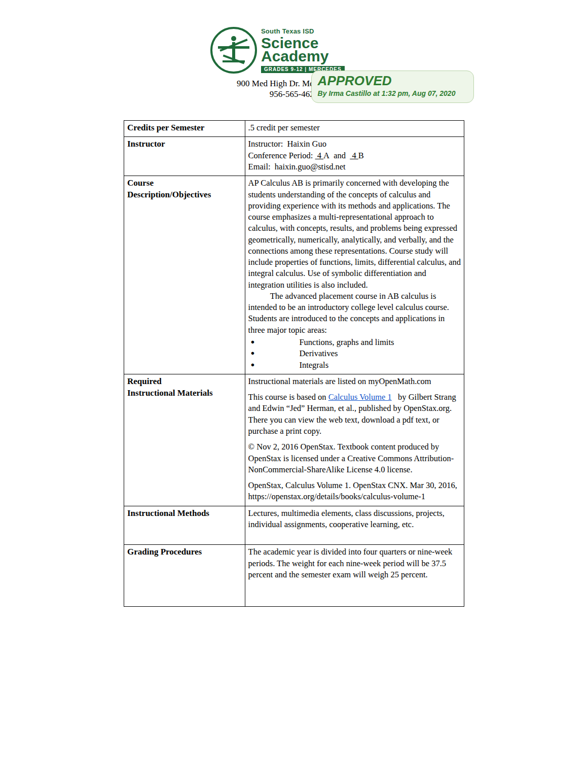South Texas ISD
Science
Academy
GRADES 9-12 | MERCEDES
900 Med High Dr. Mercedes, TX 956-565-4620
APPROVED
By Irma Castillo at 1:32 pm, Aug 07, 2020
| Credits per Semester | .5 credit per semester |
| Instructor | Instructor: Haixin Guo Conference Period: 4 A and 4 B Email: haixin.guo@stisd.net |
| Course Description/Objectives | AP Calculus AB is primarily concerned with developing the students understanding of the concepts of calculus and providing experience with its methods and applications. The course emphasizes a multi-representational approach to calculus, with concepts, results, and problems being expressed geometrically, numerically, analytically, and verbally, and the connections among these representations. Course study will include properties of functions, limits, differential calculus, and integral calculus. Use of symbolic differentiation and integration utilities is also included. The advanced placement course in AB calculus is intended to be an introductory college level calculus course. Students are introduced to the concepts and applications in three major topic areas: Functions, graphs and limits Derivatives Integrals |
| Required Instructional Materials | Instructional materials are listed on myOpenMath.com This course is based on Calculus Volume 1 by Gilbert Strang and Edwin “Jed” Herman, et al., published by OpenStax.org. There you can view the web text, download a pdf text, or purchase a print copy. © Nov 2, 2016 OpenStax. Textbook content produced by OpenStax is licensed under a Creative Commons Attribution-NonCommercial-ShareAlike License 4.0 license. OpenStax, Calculus Volume 1. OpenStax CNX. Mar 30, 2016, https://openstax.org/details/books/calculus-volume-1 |
| Instructional Methods | Lectures, multimedia elements, class discussions, projects, individual assignments, cooperative learning, etc. |
| Grading Procedures | The academic year is divided into four quarters or nine-week periods. The weight for each nine-week period will be 37.5 percent and the semester exam will weigh 25 percent. |